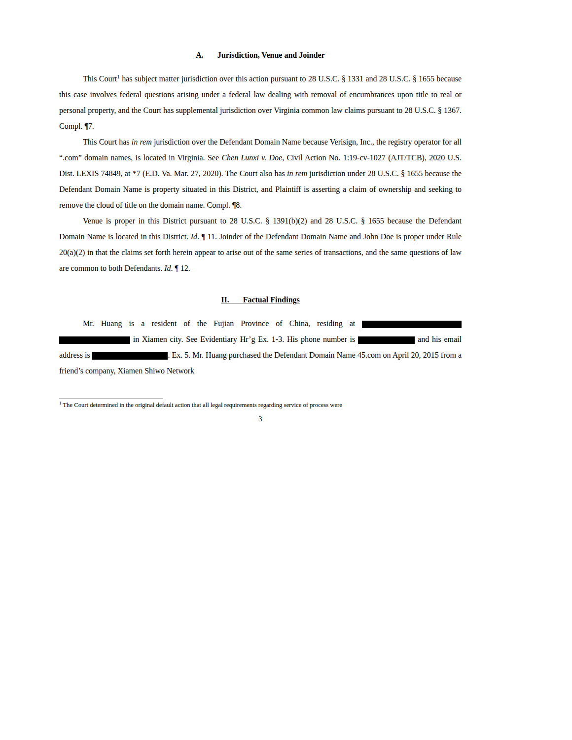A. Jurisdiction, Venue and Joinder
This Court1 has subject matter jurisdiction over this action pursuant to 28 U.S.C. § 1331 and 28 U.S.C. § 1655 because this case involves federal questions arising under a federal law dealing with removal of encumbrances upon title to real or personal property, and the Court has supplemental jurisdiction over Virginia common law claims pursuant to 28 U.S.C. § 1367. Compl. ¶7.
This Court has in rem jurisdiction over the Defendant Domain Name because Verisign, Inc., the registry operator for all “.com” domain names, is located in Virginia. See Chen Lunxi v. Doe, Civil Action No. 1:19-cv-1027 (AJT/TCB), 2020 U.S. Dist. LEXIS 74849, at *7 (E.D. Va. Mar. 27, 2020). The Court also has in rem jurisdiction under 28 U.S.C. § 1655 because the Defendant Domain Name is property situated in this District, and Plaintiff is asserting a claim of ownership and seeking to remove the cloud of title on the domain name. Compl. ¶8.
Venue is proper in this District pursuant to 28 U.S.C. § 1391(b)(2) and 28 U.S.C. § 1655 because the Defendant Domain Name is located in this District. Id. ¶ 11. Joinder of the Defendant Domain Name and John Doe is proper under Rule 20(a)(2) in that the claims set forth herein appear to arise out of the same series of transactions, and the same questions of law are common to both Defendants. Id. ¶ 12.
II. Factual Findings
Mr. Huang is a resident of the Fujian Province of China, residing at in Xiamen city. See Evidentiary Hr’g Ex. 1-3. His phone number is and his email address is . Ex. 5. Mr. Huang purchased the Defendant Domain Name 45.com on April 20, 2015 from a friend’s company, Xiamen Shiwo Network
1 The Court determined in the original default action that all legal requirements regarding service of process were
3